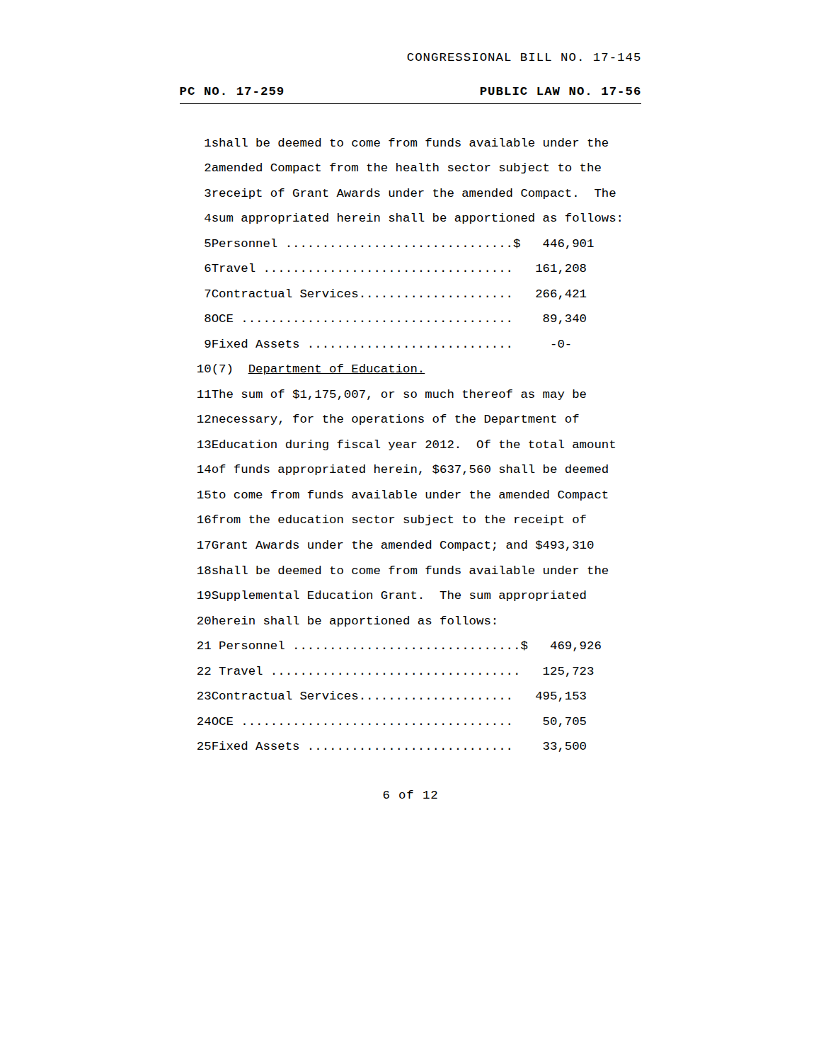CONGRESSIONAL BILL NO. 17-145
PC NO. 17-259 PUBLIC LAW NO. 17-56
| 1 | shall be deemed to come from funds available under the |
| 2 | amended Compact from the health sector subject to the |
| 3 | receipt of Grant Awards under the amended Compact. The |
| 4 | sum appropriated herein shall be apportioned as follows: |
| 5 | Personnel ...............................$ 446,901 |
| 6 | Travel .................................. 161,208 |
| 7 | Contractual Services..................... 266,421 |
| 8 | OCE ..................................... 89,340 |
| 9 | Fixed Assets ............................ -0- |
| 10 | (7) Department of Education. |
| 11 | The sum of $1,175,007, or so much thereof as may be |
| 12 | necessary, for the operations of the Department of |
| 13 | Education during fiscal year 2012. Of the total amount |
| 14 | of funds appropriated herein, $637,560 shall be deemed |
| 15 | to come from funds available under the amended Compact |
| 16 | from the education sector subject to the receipt of |
| 17 | Grant Awards under the amended Compact; and $493,310 |
| 18 | shall be deemed to come from funds available under the |
| 19 | Supplemental Education Grant. The sum appropriated |
| 20 | herein shall be apportioned as follows: |
| 21 | Personnel ...............................$ 469,926 |
| 22 | Travel .................................. 125,723 |
| 23 | Contractual Services..................... 495,153 |
| 24 | OCE ..................................... 50,705 |
| 25 | Fixed Assets ............................ 33,500 |
6 of 12